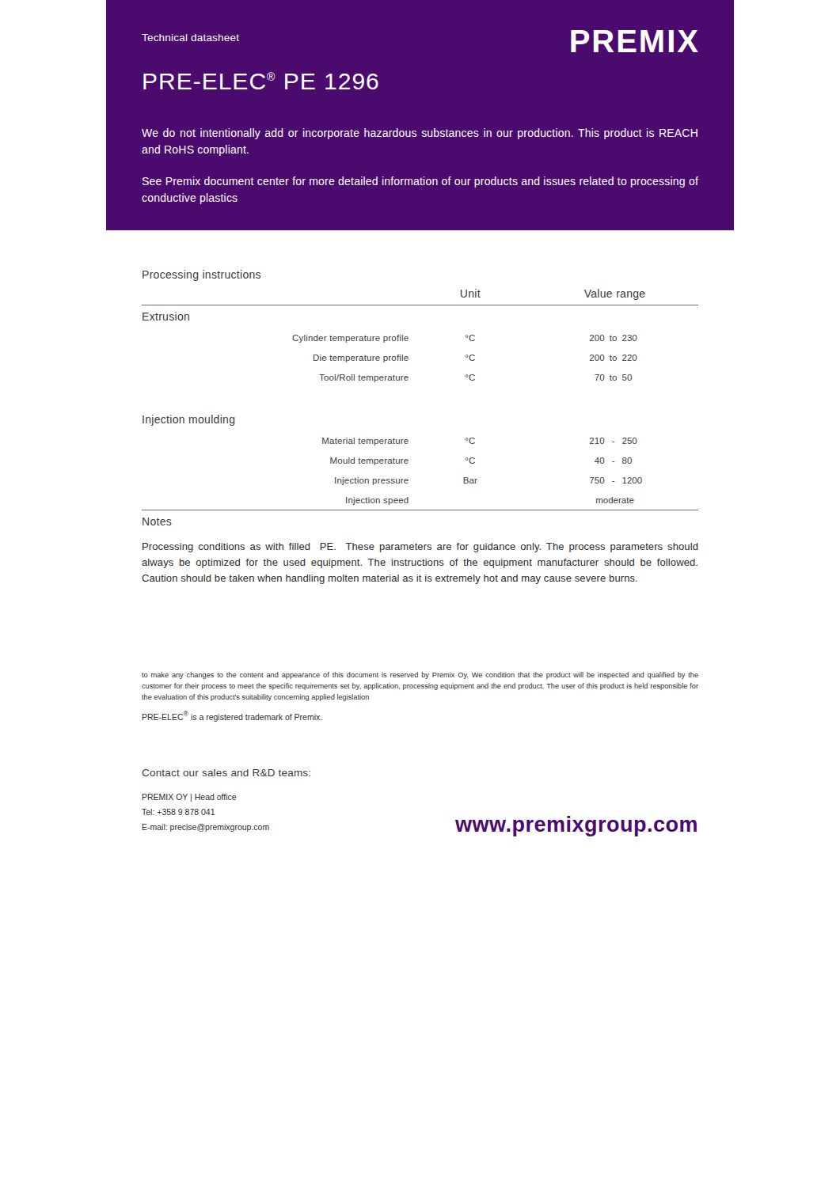PREMIX
Technical datasheet
PRE-ELEC® PE 1296
We do not intentionally add or incorporate hazardous substances in our production. This product is REACH and RoHS compliant.
See Premix document center for more detailed information of our products and issues related to processing of conductive plastics
Processing instructions
| | Unit | Value range |
| --- | --- | --- |
| Extrusion |
| Cylinder temperature profile | °C | 200 to 230 |
| Die temperature profile | °C | 200 to 220 |
| Tool/Roll temperature | °C | 70 to 50 |
| Injection moulding |
| Material temperature | °C | 210 - 250 |
| Mould temperature | °C | 40 - 80 |
| Injection pressure | Bar | 750 - 1200 |
| Injection speed | | moderate |
Notes
Processing conditions as with filled PE. These parameters are for guidance only. The process parameters should always be optimized for the used equipment. The instructions of the equipment manufacturer should be followed. Caution should be taken when handling molten material as it is extremely hot and may cause severe burns.
to make any changes to the content and appearance of this document is reserved by Premix Oy. We condition that the product will be inspected and qualified by the customer for their process to meet the specific requirements set by, application, processing equipment and the end product. The user of this product is held responsible for the evaluation of this product's suitability concerning applied legislation
PRE-ELEC® is a registered trademark of Premix.
Contact our sales and R&D teams:
PREMIX OY | Head office
Tel: +358 9 878 041
E-mail: precise@premixgroup.com
www.premixgroup.com